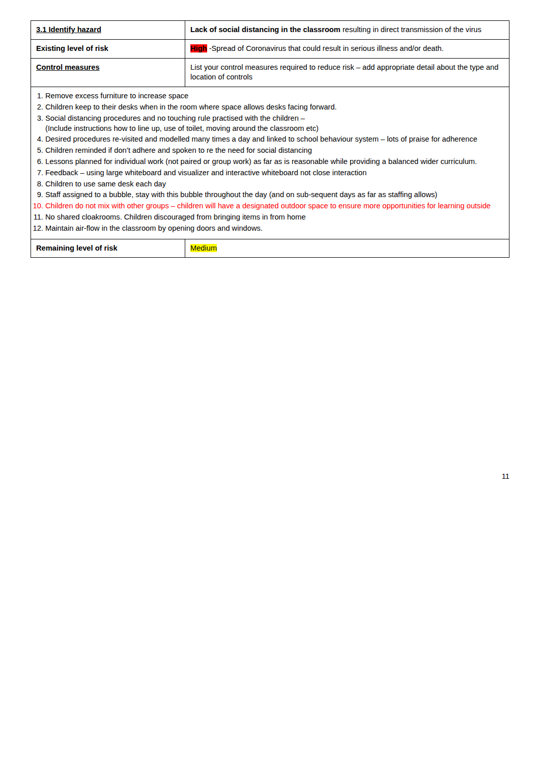| 3.1 Identify hazard | Lack of social distancing in the classroom resulting in direct transmission of the virus |
| Existing level of risk | High -Spread of Coronavirus that could result in serious illness and/or death. |
| Control measures | List your control measures required to reduce risk – add appropriate detail about the type and location of controls |
| Remove excess furniture to increase space Children keep to their desks when in the room where space allows desks facing forward. Social distancing procedures and no touching rule practised with the children – (Include instructions how to line up, use of toilet, moving around the classroom etc) Desired procedures re-visited and modelled many times a day and linked to school behaviour system – lots of praise for adherence Children reminded if don’t adhere and spoken to re the need for social distancing Lessons planned for individual work (not paired or group work) as far as is reasonable while providing a balanced wider curriculum. Feedback – using large whiteboard and visualizer and interactive whiteboard not close interaction Children to use same desk each day Staff assigned to a bubble, stay with this bubble throughout the day (and on sub-sequent days as far as staffing allows) Children do not mix with other groups – children will have a designated outdoor space to ensure more opportunities for learning outside No shared cloakrooms. Children discouraged from bringing items in from home Maintain air-flow in the classroom by opening doors and windows. |
| Remaining level of risk | Medium |
11